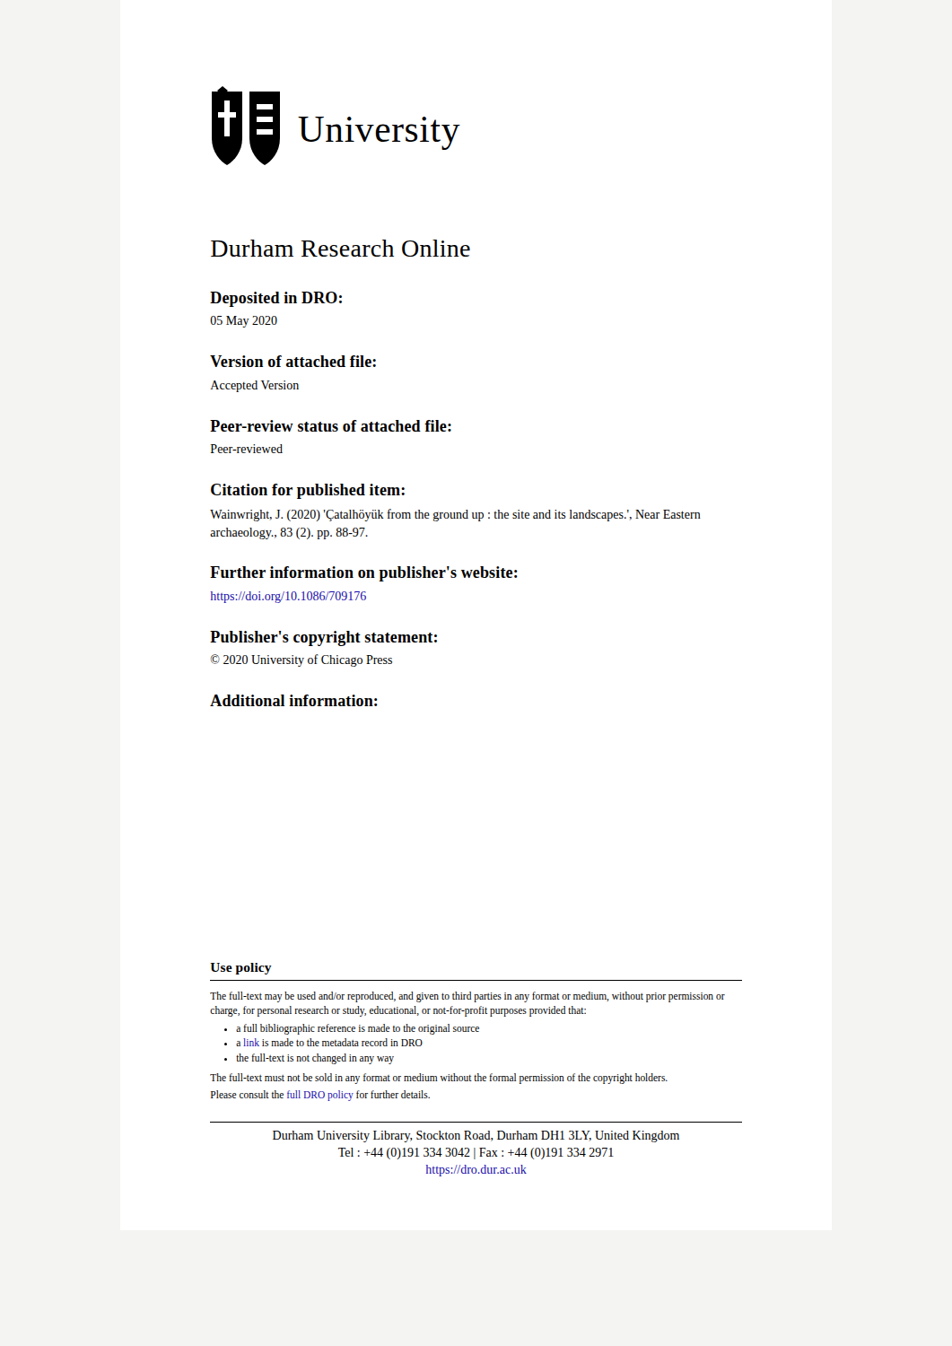University
Durham Research Online
Deposited in DRO:
05 May 2020
Version of attached file:
Accepted Version
Peer-review status of attached file:
Peer-reviewed
Citation for published item:
Wainwright, J. (2020) 'Çatalhöyük from the ground up : the site and its landscapes.', Near Eastern archaeology., 83 (2). pp. 88-97.
Further information on publisher's website:
https://doi.org/10.1086/709176
Publisher's copyright statement:
© 2020 University of Chicago Press
Additional information:
Use policy
The full-text may be used and/or reproduced, and given to third parties in any format or medium, without prior permission or charge, for personal research or study, educational, or not-for-profit purposes provided that:
a full bibliographic reference is made to the original source
a link is made to the metadata record in DRO
the full-text is not changed in any way
The full-text must not be sold in any format or medium without the formal permission of the copyright holders.
Please consult the full DRO policy for further details.
Durham University Library, Stockton Road, Durham DH1 3LY, United Kingdom
Tel : +44 (0)191 334 3042 | Fax : +44 (0)191 334 2971
https://dro.dur.ac.uk